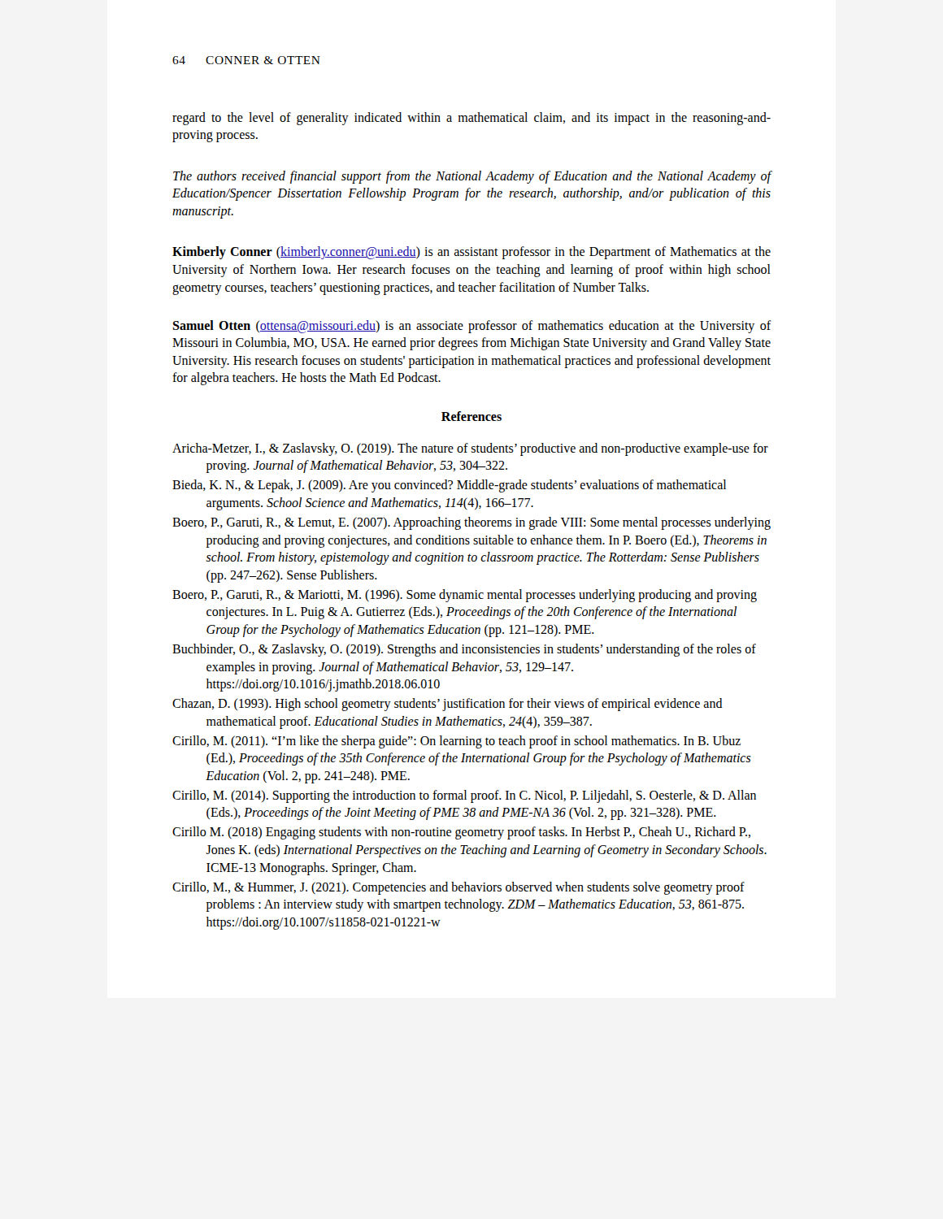64 CONNER & OTTEN
regard to the level of generality indicated within a mathematical claim, and its impact in the reasoning-and-proving process.
The authors received financial support from the National Academy of Education and the National Academy of Education/Spencer Dissertation Fellowship Program for the research, authorship, and/or publication of this manuscript.
Kimberly Conner (kimberly.conner@uni.edu) is an assistant professor in the Department of Mathematics at the University of Northern Iowa. Her research focuses on the teaching and learning of proof within high school geometry courses, teachers’ questioning practices, and teacher facilitation of Number Talks.
Samuel Otten (ottensa@missouri.edu) is an associate professor of mathematics education at the University of Missouri in Columbia, MO, USA. He earned prior degrees from Michigan State University and Grand Valley State University. His research focuses on students' participation in mathematical practices and professional development for algebra teachers. He hosts the Math Ed Podcast.
References
Aricha-Metzer, I., & Zaslavsky, O. (2019). The nature of students’ productive and non-productive example-use for proving. Journal of Mathematical Behavior, 53, 304–322.
Bieda, K. N., & Lepak, J. (2009). Are you convinced? Middle-grade students’ evaluations of mathematical arguments. School Science and Mathematics, 114(4), 166–177.
Boero, P., Garuti, R., & Lemut, E. (2007). Approaching theorems in grade VIII: Some mental processes underlying producing and proving conjectures, and conditions suitable to enhance them. In P. Boero (Ed.), Theorems in school. From history, epistemology and cognition to classroom practice. The Rotterdam: Sense Publishers (pp. 247–262). Sense Publishers.
Boero, P., Garuti, R., & Mariotti, M. (1996). Some dynamic mental processes underlying producing and proving conjectures. In L. Puig & A. Gutierrez (Eds.), Proceedings of the 20th Conference of the International Group for the Psychology of Mathematics Education (pp. 121–128). PME.
Buchbinder, O., & Zaslavsky, O. (2019). Strengths and inconsistencies in students’ understanding of the roles of examples in proving. Journal of Mathematical Behavior, 53, 129–147. https://doi.org/10.1016/j.jmathb.2018.06.010
Chazan, D. (1993). High school geometry students’ justification for their views of empirical evidence and mathematical proof. Educational Studies in Mathematics, 24(4), 359–387.
Cirillo, M. (2011). “I’m like the sherpa guide”: On learning to teach proof in school mathematics. In B. Ubuz (Ed.), Proceedings of the 35th Conference of the International Group for the Psychology of Mathematics Education (Vol. 2, pp. 241–248). PME.
Cirillo, M. (2014). Supporting the introduction to formal proof. In C. Nicol, P. Liljedahl, S. Oesterle, & D. Allan (Eds.), Proceedings of the Joint Meeting of PME 38 and PME-NA 36 (Vol. 2, pp. 321–328). PME.
Cirillo M. (2018) Engaging students with non-routine geometry proof tasks. In Herbst P., Cheah U., Richard P., Jones K. (eds) International Perspectives on the Teaching and Learning of Geometry in Secondary Schools. ICME-13 Monographs. Springer, Cham.
Cirillo, M., & Hummer, J. (2021). Competencies and behaviors observed when students solve geometry proof problems : An interview study with smartpen technology. ZDM – Mathematics Education, 53, 861-875. https://doi.org/10.1007/s11858-021-01221-w